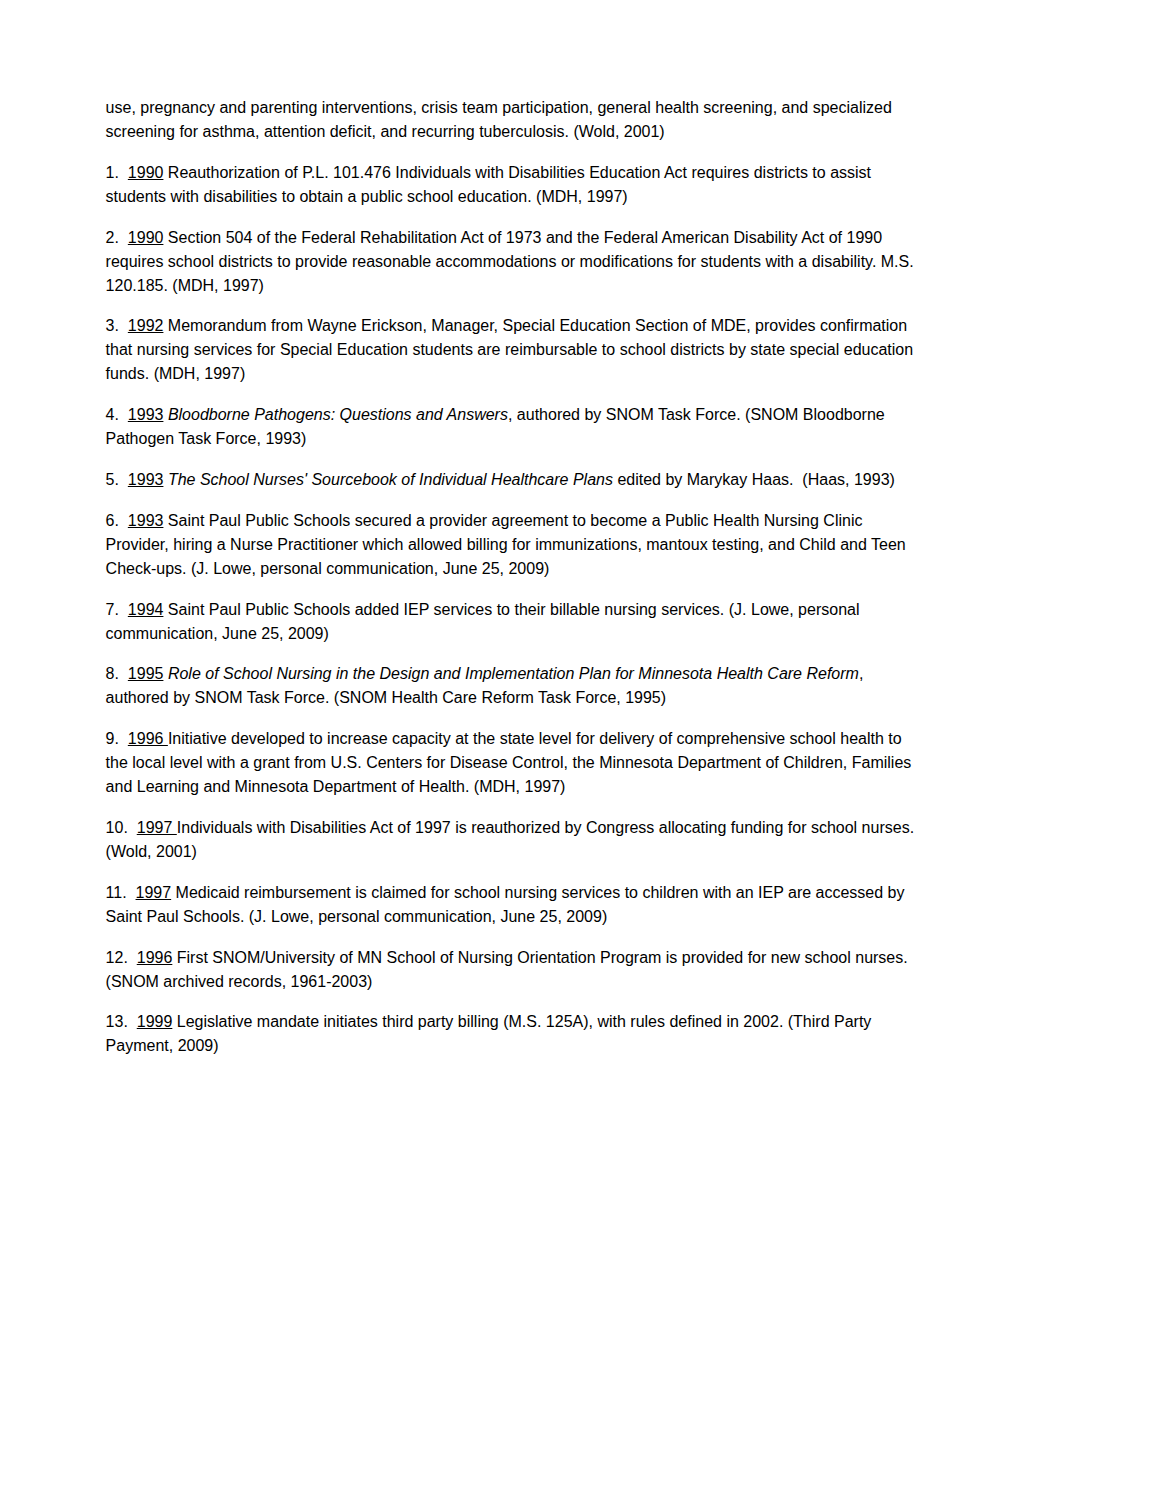use, pregnancy and parenting interventions, crisis team participation, general health screening, and specialized screening for asthma, attention deficit, and recurring tuberculosis. (Wold, 2001)
1. 1990 Reauthorization of P.L. 101.476 Individuals with Disabilities Education Act requires districts to assist students with disabilities to obtain a public school education. (MDH, 1997)
2. 1990 Section 504 of the Federal Rehabilitation Act of 1973 and the Federal American Disability Act of 1990 requires school districts to provide reasonable accommodations or modifications for students with a disability. M.S. 120.185. (MDH, 1997)
3. 1992 Memorandum from Wayne Erickson, Manager, Special Education Section of MDE, provides confirmation that nursing services for Special Education students are reimbursable to school districts by state special education funds. (MDH, 1997)
4. 1993 Bloodborne Pathogens: Questions and Answers, authored by SNOM Task Force. (SNOM Bloodborne Pathogen Task Force, 1993)
5. 1993 The School Nurses' Sourcebook of Individual Healthcare Plans edited by Marykay Haas. (Haas, 1993)
6. 1993 Saint Paul Public Schools secured a provider agreement to become a Public Health Nursing Clinic Provider, hiring a Nurse Practitioner which allowed billing for immunizations, mantoux testing, and Child and Teen Check-ups. (J. Lowe, personal communication, June 25, 2009)
7. 1994 Saint Paul Public Schools added IEP services to their billable nursing services. (J. Lowe, personal communication, June 25, 2009)
8. 1995 Role of School Nursing in the Design and Implementation Plan for Minnesota Health Care Reform, authored by SNOM Task Force. (SNOM Health Care Reform Task Force, 1995)
9. 1996 Initiative developed to increase capacity at the state level for delivery of comprehensive school health to the local level with a grant from U.S. Centers for Disease Control, the Minnesota Department of Children, Families and Learning and Minnesota Department of Health. (MDH, 1997)
10. 1997 Individuals with Disabilities Act of 1997 is reauthorized by Congress allocating funding for school nurses. (Wold, 2001)
11. 1997 Medicaid reimbursement is claimed for school nursing services to children with an IEP are accessed by Saint Paul Schools. (J. Lowe, personal communication, June 25, 2009)
12. 1996 First SNOM/University of MN School of Nursing Orientation Program is provided for new school nurses. (SNOM archived records, 1961-2003)
13. 1999 Legislative mandate initiates third party billing (M.S. 125A), with rules defined in 2002. (Third Party Payment, 2009)